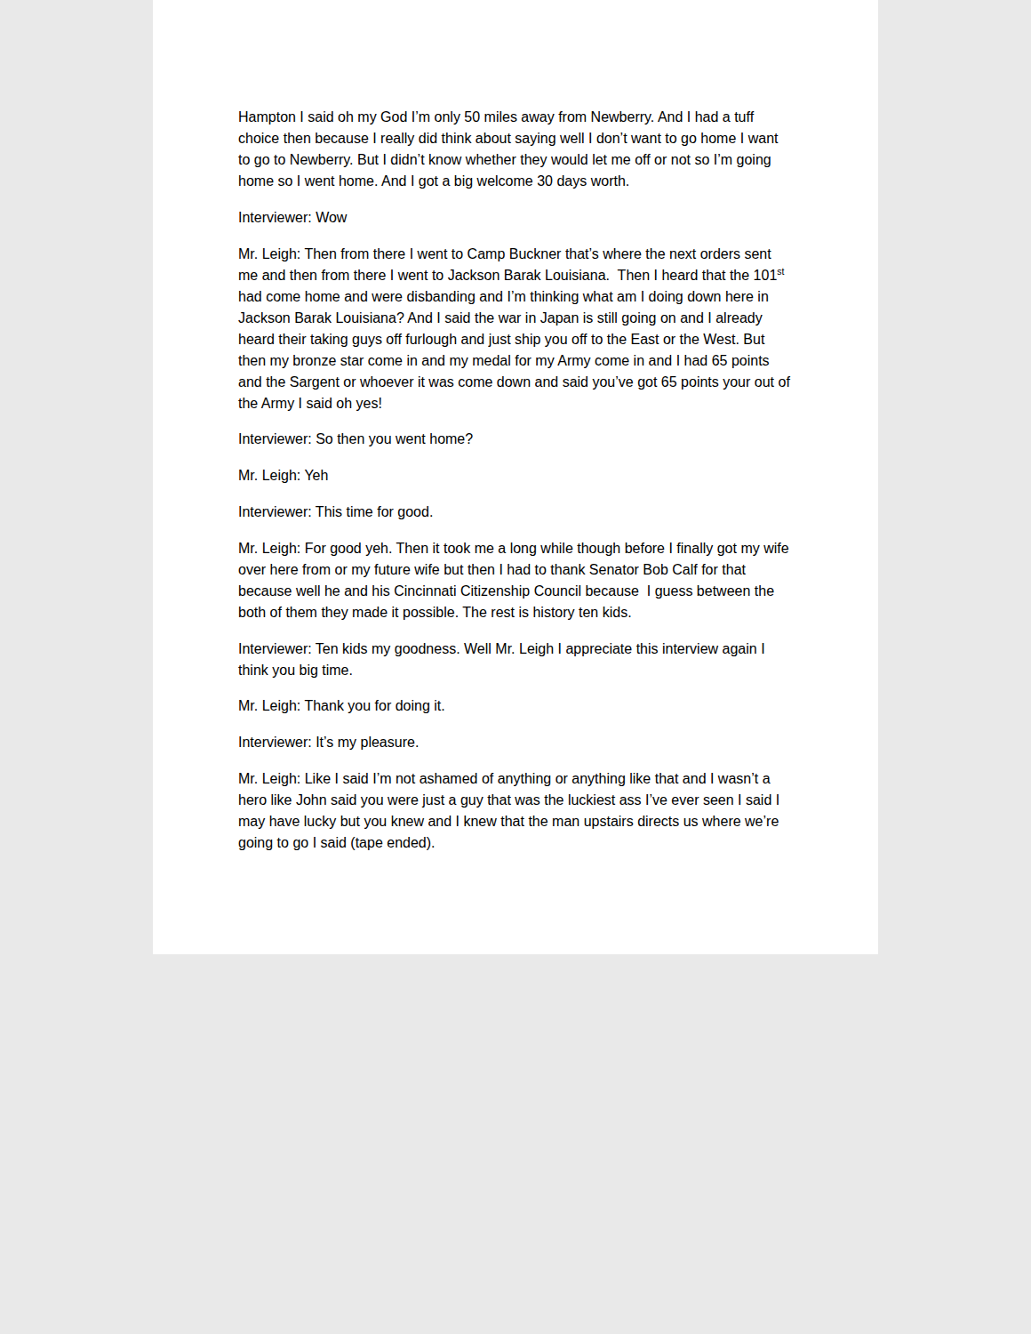Hampton I said oh my God I’m only 50 miles away from Newberry. And I had a tuff choice then because I really did think about saying well I don’t want to go home I want to go to Newberry. But I didn’t know whether they would let me off or not so I’m going home so I went home. And I got a big welcome 30 days worth.
Interviewer: Wow
Mr. Leigh: Then from there I went to Camp Buckner that’s where the next orders sent me and then from there I went to Jackson Barak Louisiana. Then I heard that the 101st had come home and were disbanding and I’m thinking what am I doing down here in Jackson Barak Louisiana? And I said the war in Japan is still going on and I already heard their taking guys off furlough and just ship you off to the East or the West. But then my bronze star come in and my medal for my Army come in and I had 65 points and the Sargent or whoever it was come down and said you’ve got 65 points your out of the Army I said oh yes!
Interviewer: So then you went home?
Mr. Leigh: Yeh
Interviewer: This time for good.
Mr. Leigh: For good yeh. Then it took me a long while though before I finally got my wife over here from or my future wife but then I had to thank Senator Bob Calf for that because well he and his Cincinnati Citizenship Council because I guess between the both of them they made it possible. The rest is history ten kids.
Interviewer: Ten kids my goodness. Well Mr. Leigh I appreciate this interview again I think you big time.
Mr. Leigh: Thank you for doing it.
Interviewer: It’s my pleasure.
Mr. Leigh: Like I said I’m not ashamed of anything or anything like that and I wasn’t a hero like John said you were just a guy that was the luckiest ass I’ve ever seen I said I may have lucky but you knew and I knew that the man upstairs directs us where we’re going to go I said (tape ended).